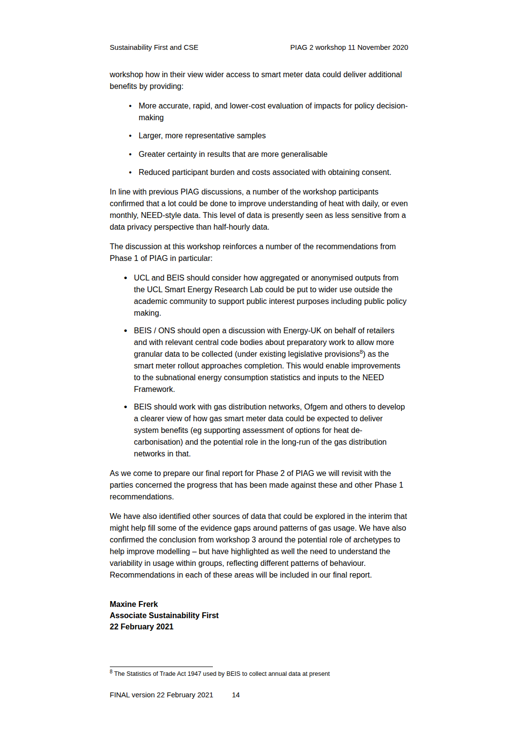Sustainability First and CSE
PIAG 2 workshop 11 November 2020
workshop how in their view wider access to smart meter data could deliver additional benefits by providing:
More accurate, rapid, and lower-cost evaluation of impacts for policy decision-making
Larger, more representative samples
Greater certainty in results that are more generalisable
Reduced participant burden and costs associated with obtaining consent.
In line with previous PIAG discussions, a number of the workshop participants confirmed that a lot could be done to improve understanding of heat with daily, or even monthly, NEED-style data. This level of data is presently seen as less sensitive from a data privacy perspective than half-hourly data.
The discussion at this workshop reinforces a number of the recommendations from Phase 1 of PIAG in particular:
UCL and BEIS should consider how aggregated or anonymised outputs from the UCL Smart Energy Research Lab could be put to wider use outside the academic community to support public interest purposes including public policy making.
BEIS / ONS should open a discussion with Energy-UK on behalf of retailers and with relevant central code bodies about preparatory work to allow more granular data to be collected (under existing legislative provisions8) as the smart meter rollout approaches completion. This would enable improvements to the subnational energy consumption statistics and inputs to the NEED Framework.
BEIS should work with gas distribution networks, Ofgem and others to develop a clearer view of how gas smart meter data could be expected to deliver system benefits (eg supporting assessment of options for heat de-carbonisation) and the potential role in the long-run of the gas distribution networks in that.
As we come to prepare our final report for Phase 2 of PIAG we will revisit with the parties concerned the progress that has been made against these and other Phase 1 recommendations.
We have also identified other sources of data that could be explored in the interim that might help fill some of the evidence gaps around patterns of gas usage. We have also confirmed the conclusion from workshop 3 around the potential role of archetypes to help improve modelling – but have highlighted as well the need to understand the variability in usage within groups, reflecting different patterns of behaviour. Recommendations in each of these areas will be included in our final report.
Maxine Frerk
Associate Sustainability First
22 February 2021
8 The Statistics of Trade Act 1947 used by BEIS to collect annual data at present
FINAL version 22 February 2021 14